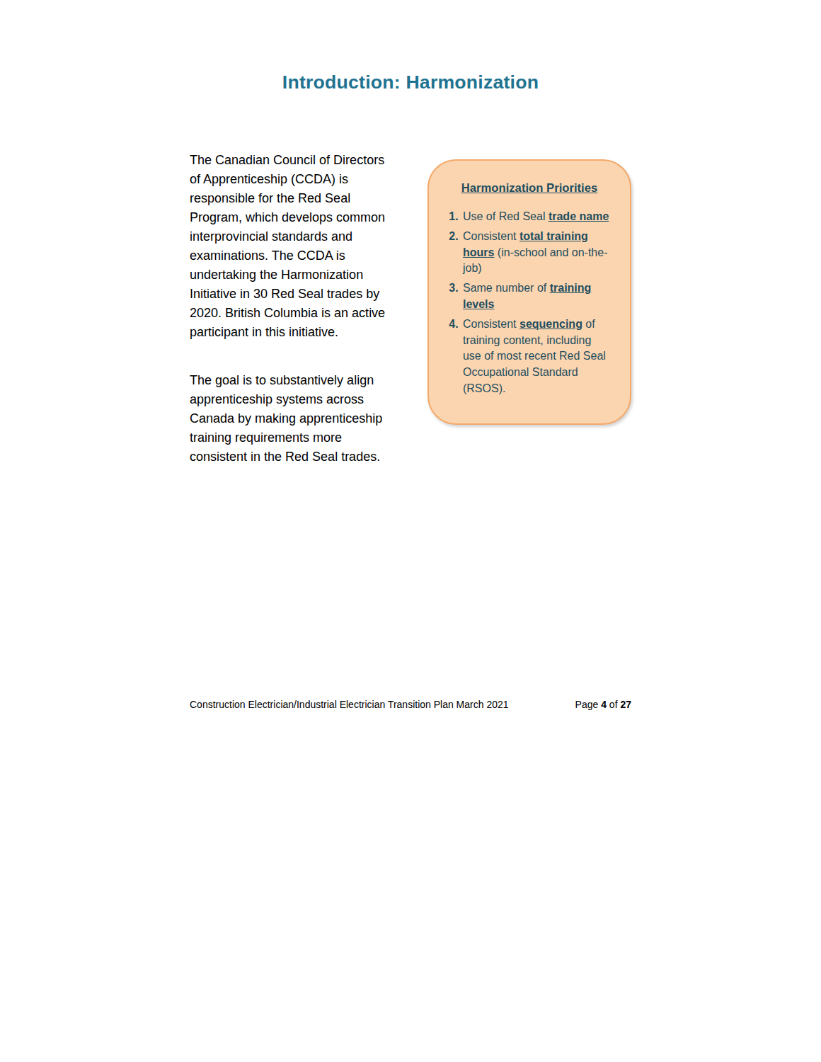Introduction: Harmonization
The Canadian Council of Directors of Apprenticeship (CCDA) is responsible for the Red Seal Program, which develops common interprovincial standards and examinations. The CCDA is undertaking the Harmonization Initiative in 30 Red Seal trades by 2020. British Columbia is an active participant in this initiative.
The goal is to substantively align apprenticeship systems across Canada by making apprenticeship training requirements more consistent in the Red Seal trades.
Harmonization Priorities
Use of Red Seal trade name
Consistent total training hours (in-school and on-the-job)
Same number of training levels
Consistent sequencing of training content, including use of most recent Red Seal Occupational Standard (RSOS).
Construction Electrician/Industrial Electrician Transition Plan March 2021
Page 4 of 27